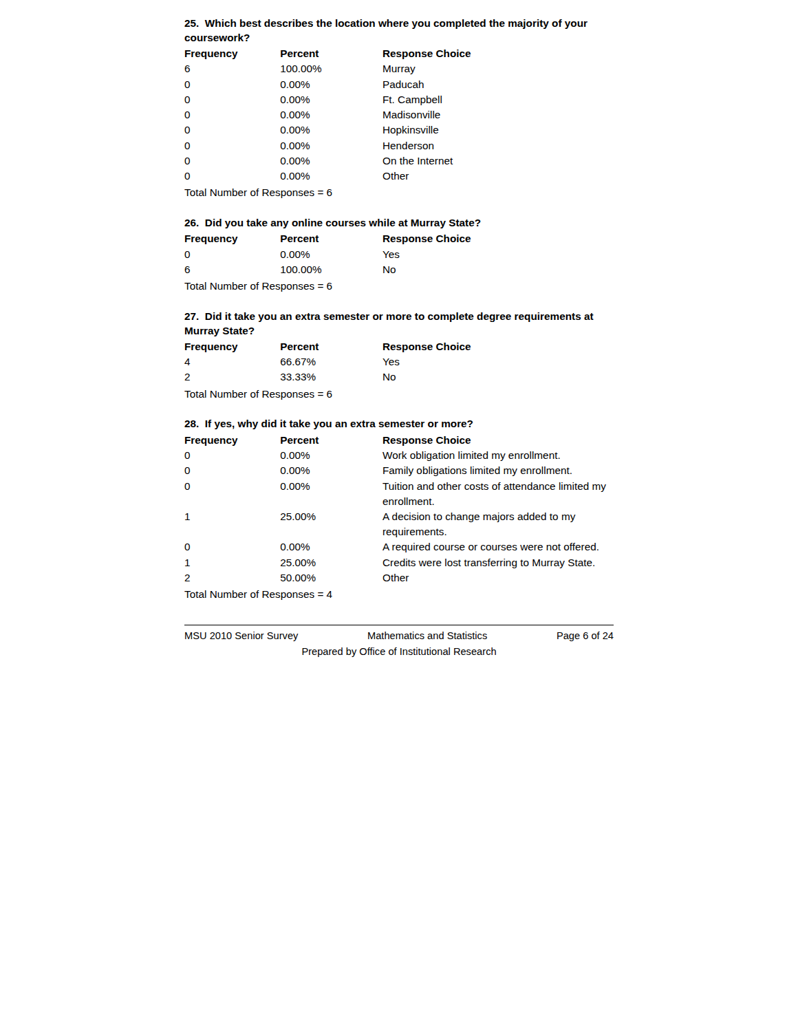25. Which best describes the location where you completed the majority of your coursework?
| Frequency | Percent | Response Choice |
| --- | --- | --- |
| 6 | 100.00% | Murray |
| 0 | 0.00% | Paducah |
| 0 | 0.00% | Ft. Campbell |
| 0 | 0.00% | Madisonville |
| 0 | 0.00% | Hopkinsville |
| 0 | 0.00% | Henderson |
| 0 | 0.00% | On the Internet |
| 0 | 0.00% | Other |
Total Number of Responses = 6
26. Did you take any online courses while at Murray State?
| Frequency | Percent | Response Choice |
| --- | --- | --- |
| 0 | 0.00% | Yes |
| 6 | 100.00% | No |
Total Number of Responses = 6
27. Did it take you an extra semester or more to complete degree requirements at Murray State?
| Frequency | Percent | Response Choice |
| --- | --- | --- |
| 4 | 66.67% | Yes |
| 2 | 33.33% | No |
Total Number of Responses = 6
28. If yes, why did it take you an extra semester or more?
| Frequency | Percent | Response Choice |
| --- | --- | --- |
| 0 | 0.00% | Work obligation limited my enrollment. |
| 0 | 0.00% | Family obligations limited my enrollment. |
| 0 | 0.00% | Tuition and other costs of attendance limited my enrollment. |
| 1 | 25.00% | A decision to change majors added to my requirements. |
| 0 | 0.00% | A required course or courses were not offered. |
| 1 | 25.00% | Credits were lost transferring to Murray State. |
| 2 | 50.00% | Other |
Total Number of Responses = 4
MSU 2010 Senior Survey
Mathematics and Statistics
Page 6 of 24
Prepared by Office of Institutional Research